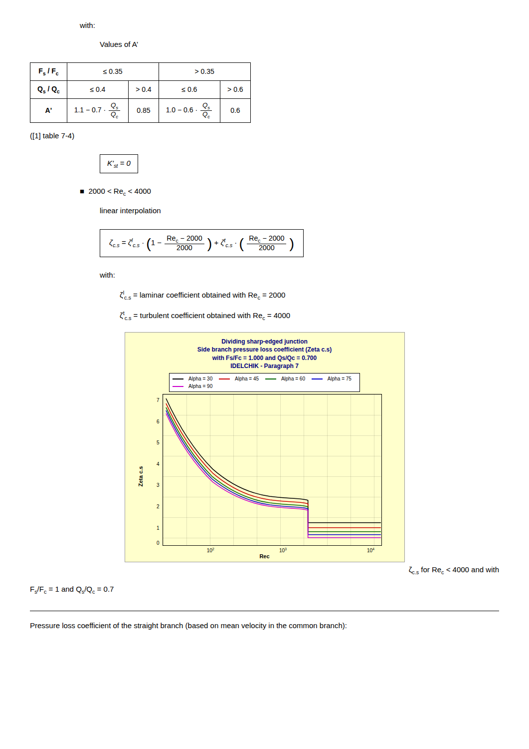with:
Values of A’
| F s / F c | ≤ 0.35 | > 0.35 |
| Q s / Q c | ≤ 0.4 | > 0.4 | ≤ 0.6 | > 0.6 |
| A' | 1.1 − 0.7 · Q s Q c | 0.85 | 1.0 − 0.6 · Q s Q c | 0.6 |
([1] table 7-4)
K'st = 0
2000 < Rec < 4000
linear interpolation
ζc.s = ζlc.s · (1 − Rec − 20002000 ) + ζtc.s · ( Rec − 20002000 )
with:
ζlc.s = laminar coefficient obtained with Rec = 2000
ζtc.s = turbulent coefficient obtained with Rec = 4000
Dividing sharp-edged junction
Side branch pressure loss coefficient (Zeta c.s)
with Fs/Fc = 1.000 and Qs/Qc = 0.700
IDELCHIK - Paragraph 7
Alpha = 30 Alpha = 45 Alpha = 60 Alpha = 75
Alpha = 90
Zeta c.s
7
6
5
4
3
2
1
0
102
103
104
Rec
ζc.s for Rec < 4000 and with
Fs/Fc = 1 and Qs/Qc = 0.7
Pressure loss coefficient of the straight branch (based on mean velocity in the common branch):